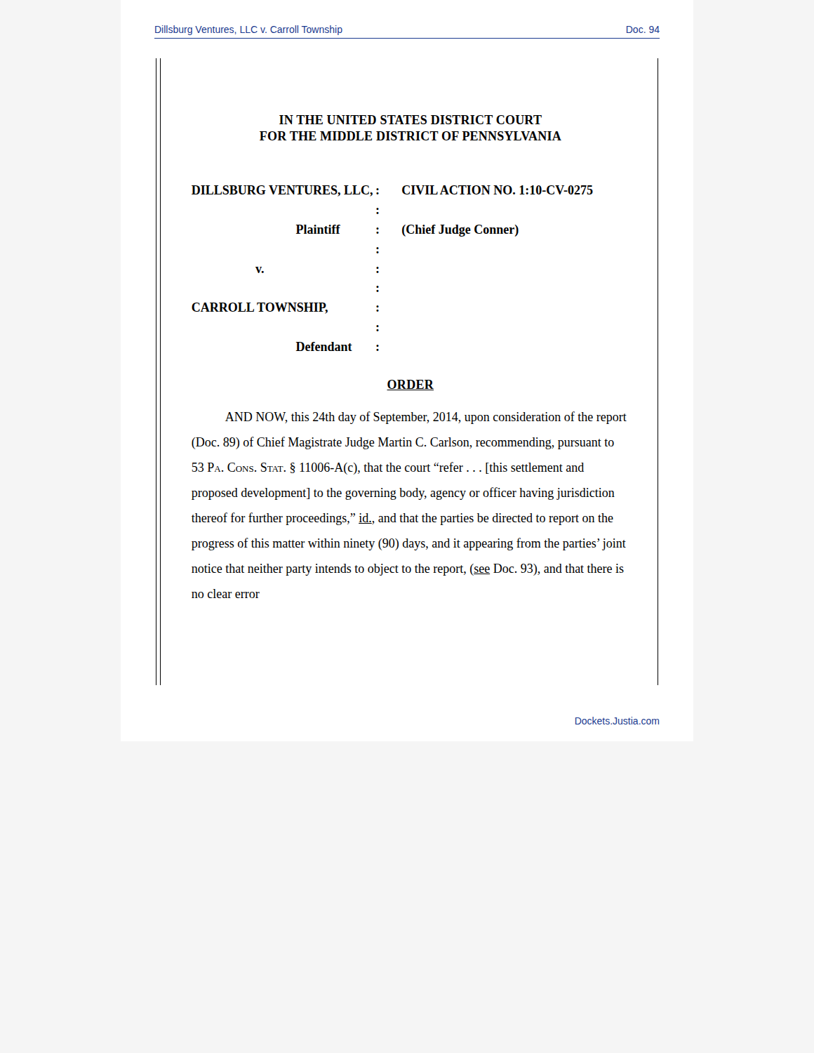Dillsburg Ventures, LLC v. Carroll Township Doc. 94
IN THE UNITED STATES DISTRICT COURT
FOR THE MIDDLE DISTRICT OF PENNSYLVANIA
| DILLSBURG VENTURES, LLC, | : | CIVIL ACTION NO. 1:10-CV-0275 |
| | : | |
| Plaintiff | : | (Chief Judge Conner) |
| | : | |
| v. | : | |
| | : | |
| CARROLL TOWNSHIP, | : | |
| | : | |
| Defendant | : | |
ORDER
AND NOW, this 24th day of September, 2014, upon consideration of the report (Doc. 89) of Chief Magistrate Judge Martin C. Carlson, recommending, pursuant to 53 Pa. Cons. Stat. § 11006-A(c), that the court “refer . . . [this settlement and proposed development] to the governing body, agency or officer having jurisdiction thereof for further proceedings,” id., and that the parties be directed to report on the progress of this matter within ninety (90) days, and it appearing from the parties’ joint notice that neither party intends to object to the report, (see Doc. 93), and that there is no clear error
Dockets.Justia.com